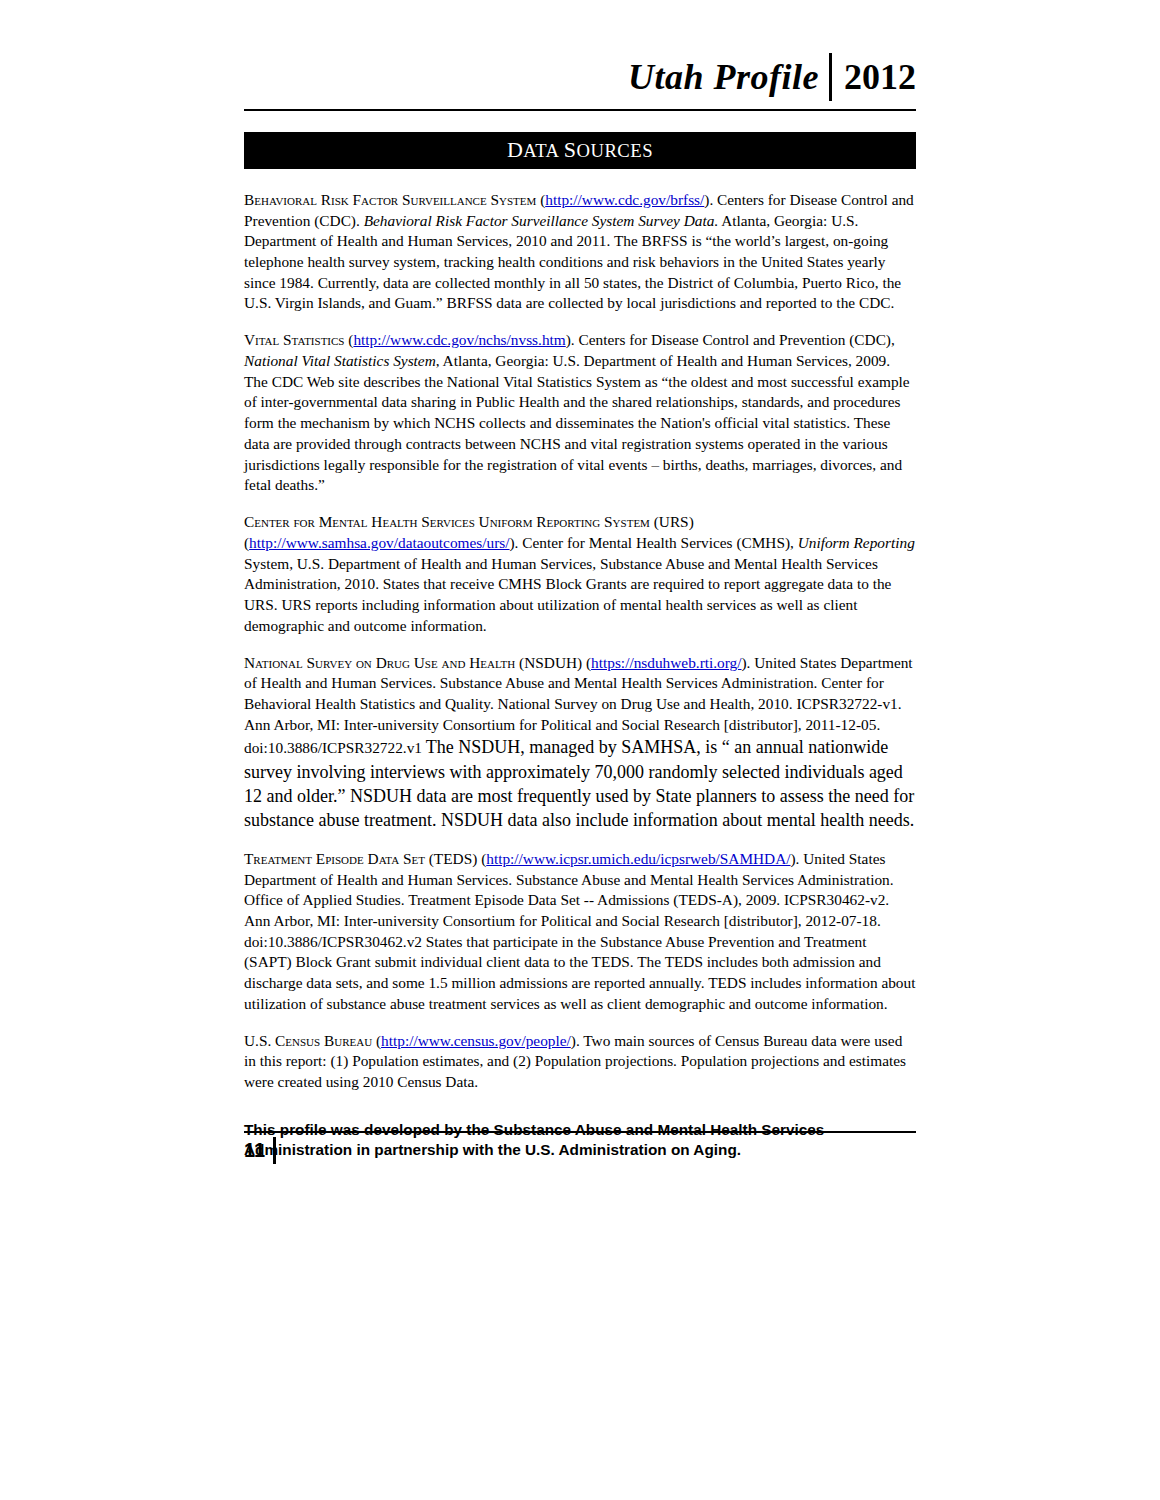Utah Profile 2012
DATA SOURCES
Behavioral Risk Factor Surveillance System (http://www.cdc.gov/brfss/). Centers for Disease Control and Prevention (CDC). Behavioral Risk Factor Surveillance System Survey Data. Atlanta, Georgia: U.S. Department of Health and Human Services, 2010 and 2011. The BRFSS is “the world’s largest, on-going telephone health survey system, tracking health conditions and risk behaviors in the United States yearly since 1984. Currently, data are collected monthly in all 50 states, the District of Columbia, Puerto Rico, the U.S. Virgin Islands, and Guam.” BRFSS data are collected by local jurisdictions and reported to the CDC.
Vital Statistics (http://www.cdc.gov/nchs/nvss.htm). Centers for Disease Control and Prevention (CDC), National Vital Statistics System, Atlanta, Georgia: U.S. Department of Health and Human Services, 2009. The CDC Web site describes the National Vital Statistics System as “the oldest and most successful example of inter-governmental data sharing in Public Health and the shared relationships, standards, and procedures form the mechanism by which NCHS collects and disseminates the Nation's official vital statistics. These data are provided through contracts between NCHS and vital registration systems operated in the various jurisdictions legally responsible for the registration of vital events – births, deaths, marriages, divorces, and fetal deaths.”
Center for Mental Health Services Uniform Reporting System (URS)
(http://www.samhsa.gov/dataoutcomes/urs/). Center for Mental Health Services (CMHS), Uniform Reporting System, U.S. Department of Health and Human Services, Substance Abuse and Mental Health Services Administration, 2010. States that receive CMHS Block Grants are required to report aggregate data to the URS. URS reports including information about utilization of mental health services as well as client demographic and outcome information.
National Survey on Drug Use and Health (NSDUH) (https://nsduhweb.rti.org/). United States Department of Health and Human Services. Substance Abuse and Mental Health Services Administration. Center for Behavioral Health Statistics and Quality. National Survey on Drug Use and Health, 2010. ICPSR32722-v1. Ann Arbor, MI: Inter-university Consortium for Political and Social Research [distributor], 2011-12-05. doi:10.3886/ICPSR32722.v1 The NSDUH, managed by SAMHSA, is “ an annual nationwide survey involving interviews with approximately 70,000 randomly selected individuals aged 12 and older.” NSDUH data are most frequently used by State planners to assess the need for substance abuse treatment. NSDUH data also include information about mental health needs.
Treatment Episode Data Set (TEDS) (http://www.icpsr.umich.edu/icpsrweb/SAMHDA/). United States Department of Health and Human Services. Substance Abuse and Mental Health Services Administration. Office of Applied Studies. Treatment Episode Data Set -- Admissions (TEDS-A), 2009. ICPSR30462-v2. Ann Arbor, MI: Inter-university Consortium for Political and Social Research [distributor], 2012-07-18. doi:10.3886/ICPSR30462.v2 States that participate in the Substance Abuse Prevention and Treatment (SAPT) Block Grant submit individual client data to the TEDS. The TEDS includes both admission and discharge data sets, and some 1.5 million admissions are reported annually. TEDS includes information about utilization of substance abuse treatment services as well as client demographic and outcome information.
U.S. Census Bureau (http://www.census.gov/people/). Two main sources of Census Bureau data were used in this report: (1) Population estimates, and (2) Population projections. Population projections and estimates were created using 2010 Census Data.
This profile was developed by the Substance Abuse and Mental Health Services Administration in partnership with the U.S. Administration on Aging.
11